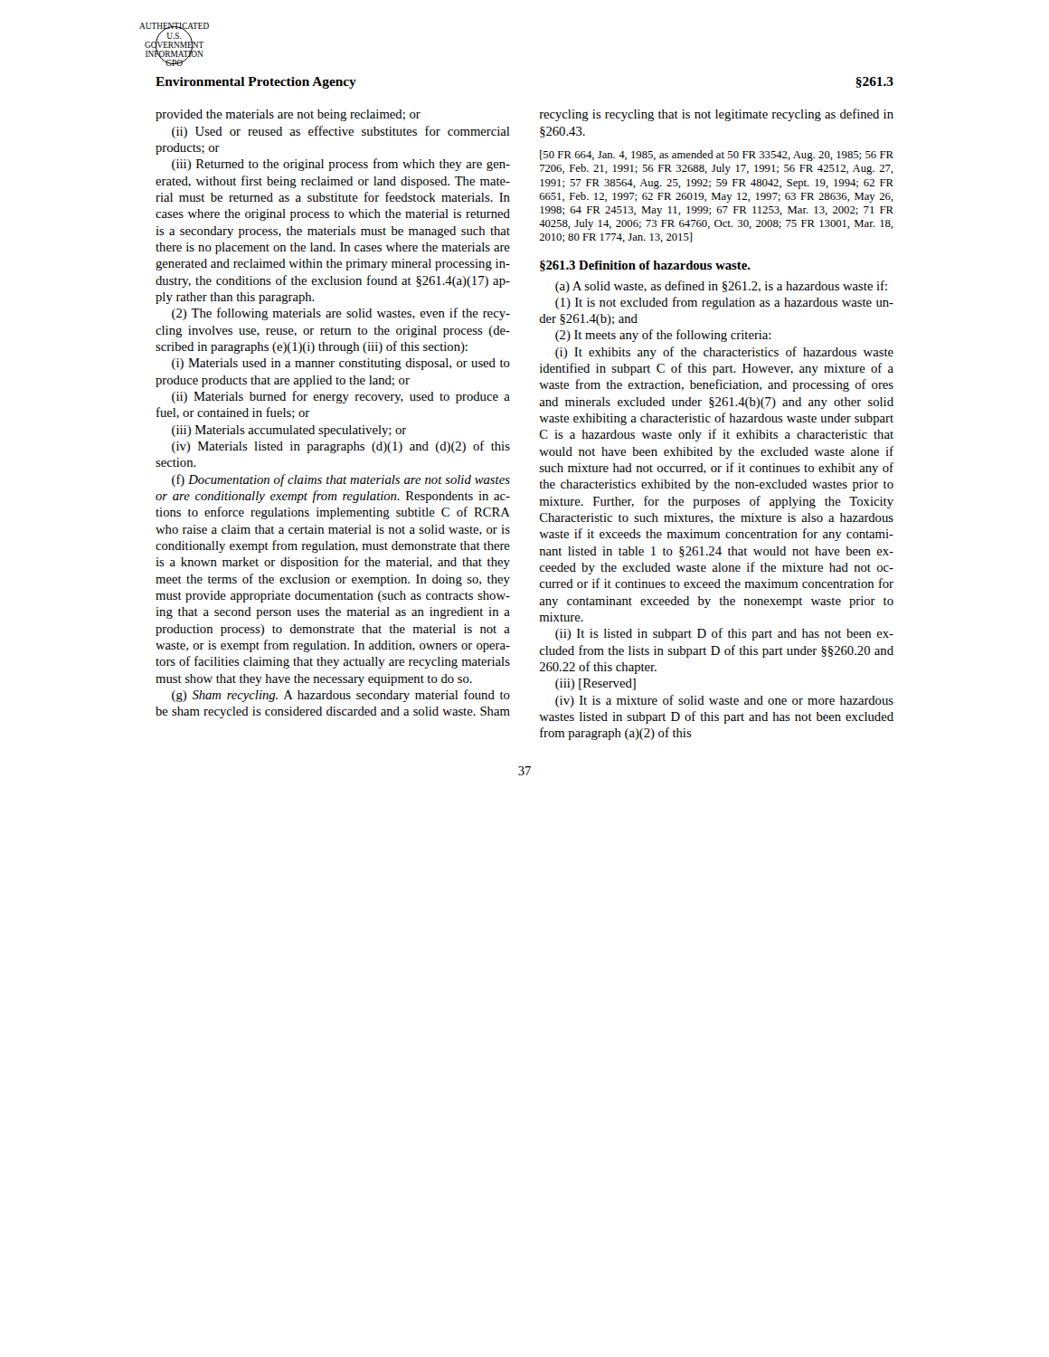AUTHENTICATED
U.S. GOVERNMENT
INFORMATION
GPO
Environmental Protection Agency §261.3
provided the materials are not being reclaimed; or
(ii) Used or reused as effective substitutes for commercial products; or
(iii) Returned to the original process from which they are generated, without first being reclaimed or land disposed. The material must be returned as a substitute for feedstock materials. In cases where the original process to which the material is returned is a secondary process, the materials must be managed such that there is no placement on the land. In cases where the materials are generated and reclaimed within the primary mineral processing industry, the conditions of the exclusion found at §261.4(a)(17) apply rather than this paragraph.
(2) The following materials are solid wastes, even if the recycling involves use, reuse, or return to the original process (described in paragraphs (e)(1)(i) through (iii) of this section):
(i) Materials used in a manner constituting disposal, or used to produce products that are applied to the land; or
(ii) Materials burned for energy recovery, used to produce a fuel, or contained in fuels; or
(iii) Materials accumulated speculatively; or
(iv) Materials listed in paragraphs (d)(1) and (d)(2) of this section.
(f) Documentation of claims that materials are not solid wastes or are conditionally exempt from regulation. Respondents in actions to enforce regulations implementing subtitle C of RCRA who raise a claim that a certain material is not a solid waste, or is conditionally exempt from regulation, must demonstrate that there is a known market or disposition for the material, and that they meet the terms of the exclusion or exemption. In doing so, they must provide appropriate documentation (such as contracts showing that a second person uses the material as an ingredient in a production process) to demonstrate that the material is not a waste, or is exempt from regulation. In addition, owners or operators of facilities claiming that they actually are recycling materials must show that they have the necessary equipment to do so.
(g) Sham recycling. A hazardous secondary material found to be sham recycled is considered discarded and a solid waste. Sham recycling is recycling that is not legitimate recycling as defined in §260.43.
[50 FR 664, Jan. 4, 1985, as amended at 50 FR 33542, Aug. 20, 1985; 56 FR 7206, Feb. 21, 1991; 56 FR 32688, July 17, 1991; 56 FR 42512, Aug. 27, 1991; 57 FR 38564, Aug. 25, 1992; 59 FR 48042, Sept. 19, 1994; 62 FR 6651, Feb. 12, 1997; 62 FR 26019, May 12, 1997; 63 FR 28636, May 26, 1998; 64 FR 24513, May 11, 1999; 67 FR 11253, Mar. 13, 2002; 71 FR 40258, July 14, 2006; 73 FR 64760, Oct. 30, 2008; 75 FR 13001, Mar. 18, 2010; 80 FR 1774, Jan. 13, 2015]
§261.3 Definition of hazardous waste.
(a) A solid waste, as defined in §261.2, is a hazardous waste if:
(1) It is not excluded from regulation as a hazardous waste under §261.4(b); and
(2) It meets any of the following criteria:
(i) It exhibits any of the characteristics of hazardous waste identified in subpart C of this part. However, any mixture of a waste from the extraction, beneficiation, and processing of ores and minerals excluded under §261.4(b)(7) and any other solid waste exhibiting a characteristic of hazardous waste under subpart C is a hazardous waste only if it exhibits a characteristic that would not have been exhibited by the excluded waste alone if such mixture had not occurred, or if it continues to exhibit any of the characteristics exhibited by the non-excluded wastes prior to mixture. Further, for the purposes of applying the Toxicity Characteristic to such mixtures, the mixture is also a hazardous waste if it exceeds the maximum concentration for any contaminant listed in table 1 to §261.24 that would not have been exceeded by the excluded waste alone if the mixture had not occurred or if it continues to exceed the maximum concentration for any contaminant exceeded by the nonexempt waste prior to mixture.
(ii) It is listed in subpart D of this part and has not been excluded from the lists in subpart D of this part under §§260.20 and 260.22 of this chapter.
(iii) [Reserved]
(iv) It is a mixture of solid waste and one or more hazardous wastes listed in subpart D of this part and has not been excluded from paragraph (a)(2) of this
37